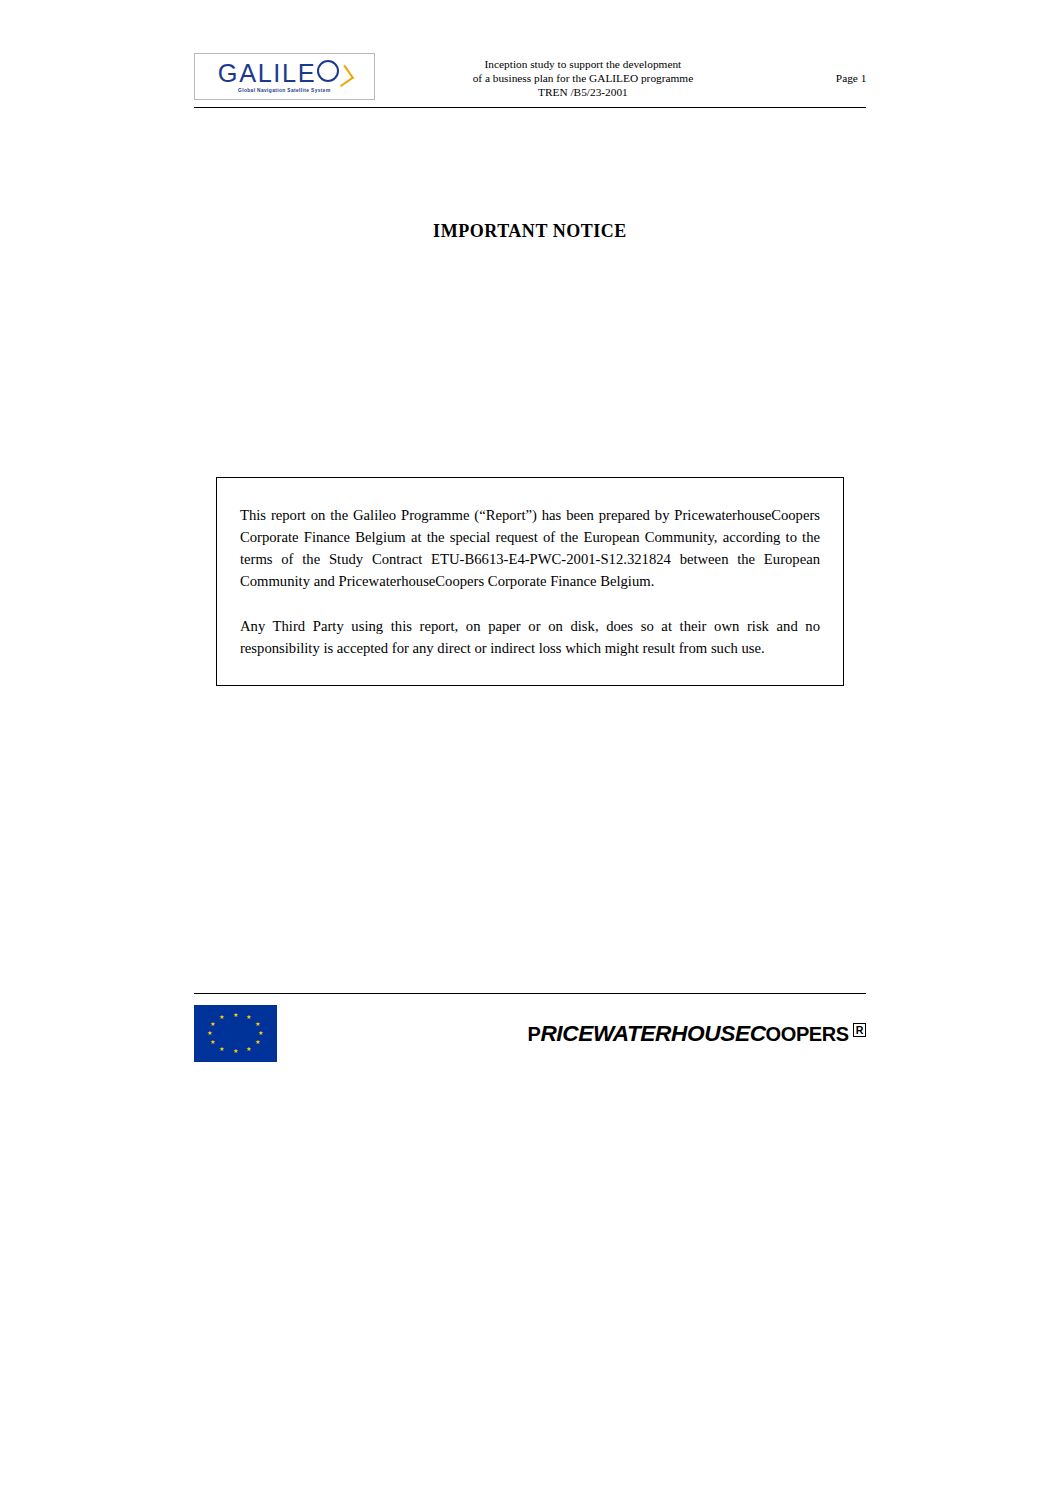GALILE
Global Navigation Satellite System
Inception study to support the development
of a business plan for the GALILEO programme
TREN /B5/23-2001
Page 1
IMPORTANT NOTICE
This report on the Galileo Programme (“Report”) has been prepared by PricewaterhouseCoopers Corporate Finance Belgium at the special request of the European Community, according to the terms of the Study Contract ETU-B6613-E4-PWC-2001-S12.321824 between the European Community and PricewaterhouseCoopers Corporate Finance Belgium.
Any Third Party using this report, on paper or on disk, does so at their own risk and no responsibility is accepted for any direct or indirect loss which might result from such use.
★ ★ ★ ★ ★ ★ ★ ★ ★ ★ ★ ★
PRICEWATERHOUSE COOPERSR